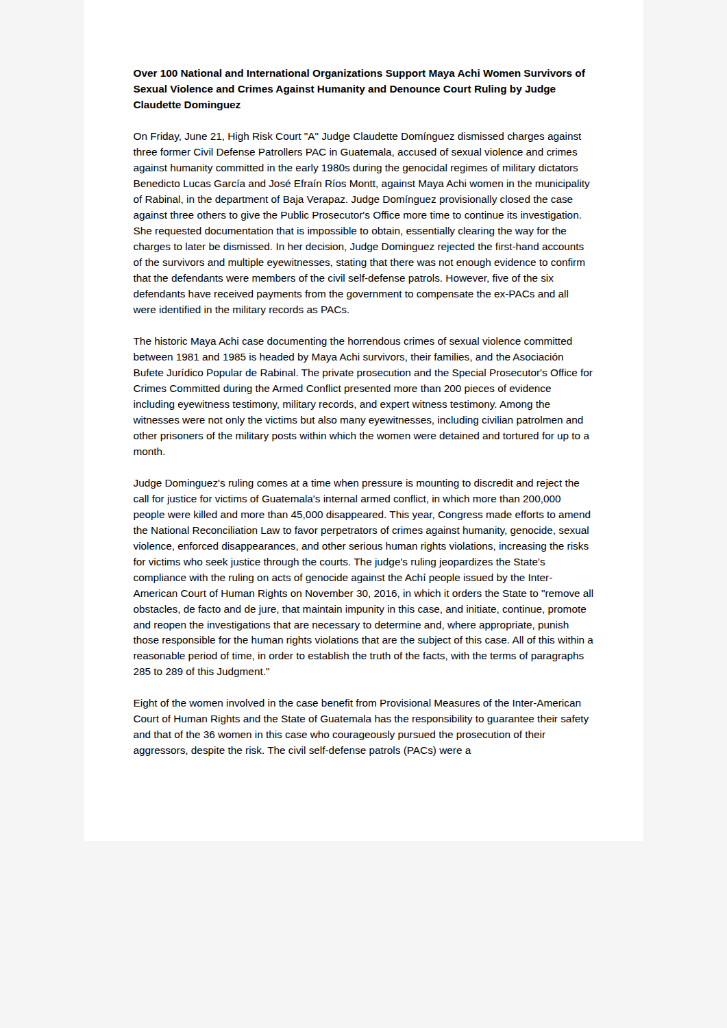Over 100 National and International Organizations Support Maya Achi Women Survivors of Sexual Violence and Crimes Against Humanity and Denounce Court Ruling by Judge Claudette Dominguez
On Friday, June 21, High Risk Court "A" Judge Claudette Domínguez dismissed charges against three former Civil Defense Patrollers PAC in Guatemala, accused of sexual violence and crimes against humanity committed in the early 1980s during the genocidal regimes of military dictators Benedicto Lucas García and José Efraín Ríos Montt, against Maya Achi women in the municipality of Rabinal, in the department of Baja Verapaz. Judge Domínguez provisionally closed the case against three others to give the Public Prosecutor's Office more time to continue its investigation. She requested documentation that is impossible to obtain, essentially clearing the way for the charges to later be dismissed. In her decision, Judge Dominguez rejected the first-hand accounts of the survivors and multiple eyewitnesses, stating that there was not enough evidence to confirm that the defendants were members of the civil self-defense patrols. However, five of the six defendants have received payments from the government to compensate the ex-PACs and all were identified in the military records as PACs.
The historic Maya Achi case documenting the horrendous crimes of sexual violence committed between 1981 and 1985 is headed by Maya Achi survivors, their families, and the Asociación Bufete Jurídico Popular de Rabinal. The private prosecution and the Special Prosecutor's Office for Crimes Committed during the Armed Conflict presented more than 200 pieces of evidence including eyewitness testimony, military records, and expert witness testimony. Among the witnesses were not only the victims but also many eyewitnesses, including civilian patrolmen and other prisoners of the military posts within which the women were detained and tortured for up to a month.
Judge Dominguez's ruling comes at a time when pressure is mounting to discredit and reject the call for justice for victims of Guatemala's internal armed conflict, in which more than 200,000 people were killed and more than 45,000 disappeared. This year, Congress made efforts to amend the National Reconciliation Law to favor perpetrators of crimes against humanity, genocide, sexual violence, enforced disappearances, and other serious human rights violations, increasing the risks for victims who seek justice through the courts. The judge's ruling jeopardizes the State's compliance with the ruling on acts of genocide against the Achí people issued by the Inter-American Court of Human Rights on November 30, 2016, in which it orders the State to "remove all obstacles, de facto and de jure, that maintain impunity in this case, and initiate, continue, promote and reopen the investigations that are necessary to determine and, where appropriate, punish those responsible for the human rights violations that are the subject of this case. All of this within a reasonable period of time, in order to establish the truth of the facts, with the terms of paragraphs 285 to 289 of this Judgment."
Eight of the women involved in the case benefit from Provisional Measures of the Inter-American Court of Human Rights and the State of Guatemala has the responsibility to guarantee their safety and that of the 36 women in this case who courageously pursued the prosecution of their aggressors, despite the risk. The civil self-defense patrols (PACs) were a